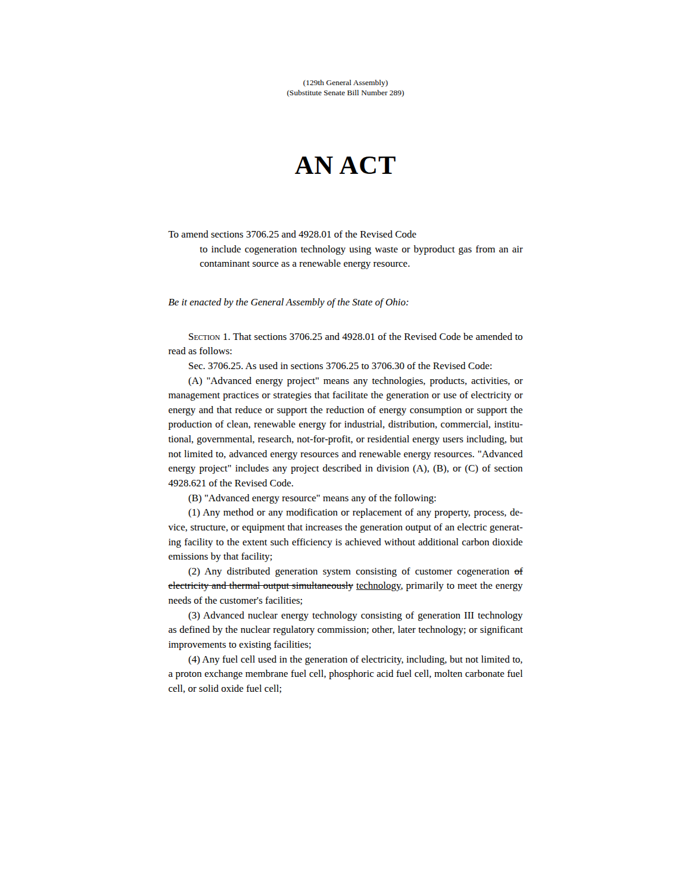(129th General Assembly)
(Substitute Senate Bill Number 289)
AN ACT
To amend sections 3706.25 and 4928.01 of the Revised Code to include cogeneration technology using waste or byproduct gas from an air contaminant source as a renewable energy resource.
Be it enacted by the General Assembly of the State of Ohio:
Section 1. That sections 3706.25 and 4928.01 of the Revised Code be amended to read as follows:
Sec. 3706.25. As used in sections 3706.25 to 3706.30 of the Revised Code:
(A) "Advanced energy project" means any technologies, products, activities, or management practices or strategies that facilitate the generation or use of electricity or energy and that reduce or support the reduction of energy consumption or support the production of clean, renewable energy for industrial, distribution, commercial, institutional, governmental, research, not-for-profit, or residential energy users including, but not limited to, advanced energy resources and renewable energy resources. "Advanced energy project" includes any project described in division (A), (B), or (C) of section 4928.621 of the Revised Code.
(B) "Advanced energy resource" means any of the following:
(1) Any method or any modification or replacement of any property, process, device, structure, or equipment that increases the generation output of an electric generating facility to the extent such efficiency is achieved without additional carbon dioxide emissions by that facility;
(2) Any distributed generation system consisting of customer cogeneration of electricity and thermal output simultaneously technology, primarily to meet the energy needs of the customer's facilities;
(3) Advanced nuclear energy technology consisting of generation III technology as defined by the nuclear regulatory commission; other, later technology; or significant improvements to existing facilities;
(4) Any fuel cell used in the generation of electricity, including, but not limited to, a proton exchange membrane fuel cell, phosphoric acid fuel cell, molten carbonate fuel cell, or solid oxide fuel cell;